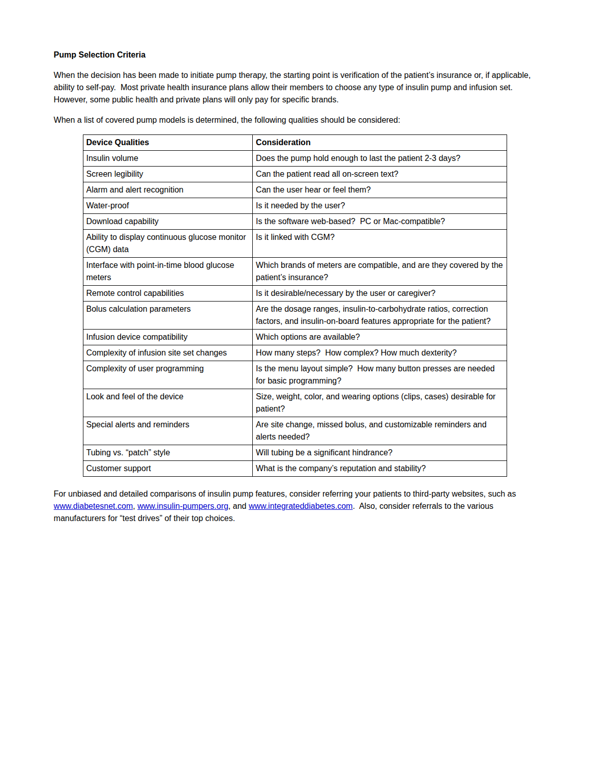Pump Selection Criteria
When the decision has been made to initiate pump therapy, the starting point is verification of the patient’s insurance or, if applicable, ability to self-pay. Most private health insurance plans allow their members to choose any type of insulin pump and infusion set. However, some public health and private plans will only pay for specific brands.
When a list of covered pump models is determined, the following qualities should be considered:
| Device Qualities | Consideration |
| --- | --- |
| Insulin volume | Does the pump hold enough to last the patient 2-3 days? |
| Screen legibility | Can the patient read all on-screen text? |
| Alarm and alert recognition | Can the user hear or feel them? |
| Water-proof | Is it needed by the user? |
| Download capability | Is the software web-based? PC or Mac-compatible? |
| Ability to display continuous glucose monitor (CGM) data | Is it linked with CGM? |
| Interface with point-in-time blood glucose meters | Which brands of meters are compatible, and are they covered by the patient’s insurance? |
| Remote control capabilities | Is it desirable/necessary by the user or caregiver? |
| Bolus calculation parameters | Are the dosage ranges, insulin-to-carbohydrate ratios, correction factors, and insulin-on-board features appropriate for the patient? |
| Infusion device compatibility | Which options are available? |
| Complexity of infusion site set changes | How many steps? How complex? How much dexterity? |
| Complexity of user programming | Is the menu layout simple? How many button presses are needed for basic programming? |
| Look and feel of the device | Size, weight, color, and wearing options (clips, cases) desirable for patient? |
| Special alerts and reminders | Are site change, missed bolus, and customizable reminders and alerts needed? |
| Tubing vs. “patch” style | Will tubing be a significant hindrance? |
| Customer support | What is the company’s reputation and stability? |
For unbiased and detailed comparisons of insulin pump features, consider referring your patients to third-party websites, such as www.diabetesnet.com, www.insulin-pumpers.org, and www.integrateddiabetes.com. Also, consider referrals to the various manufacturers for “test drives” of their top choices.